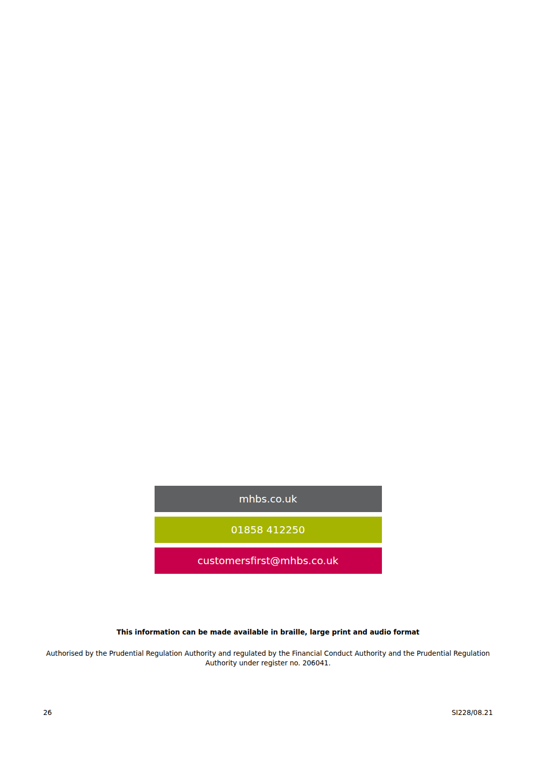mhbs.co.uk
01858 412250
customersfirst@mhbs.co.uk
This information can be made available in braille, large print and audio format
Authorised by the Prudential Regulation Authority and regulated by the Financial Conduct Authority and the Prudential Regulation Authority under register no. 206041.
26 SI228/08.21